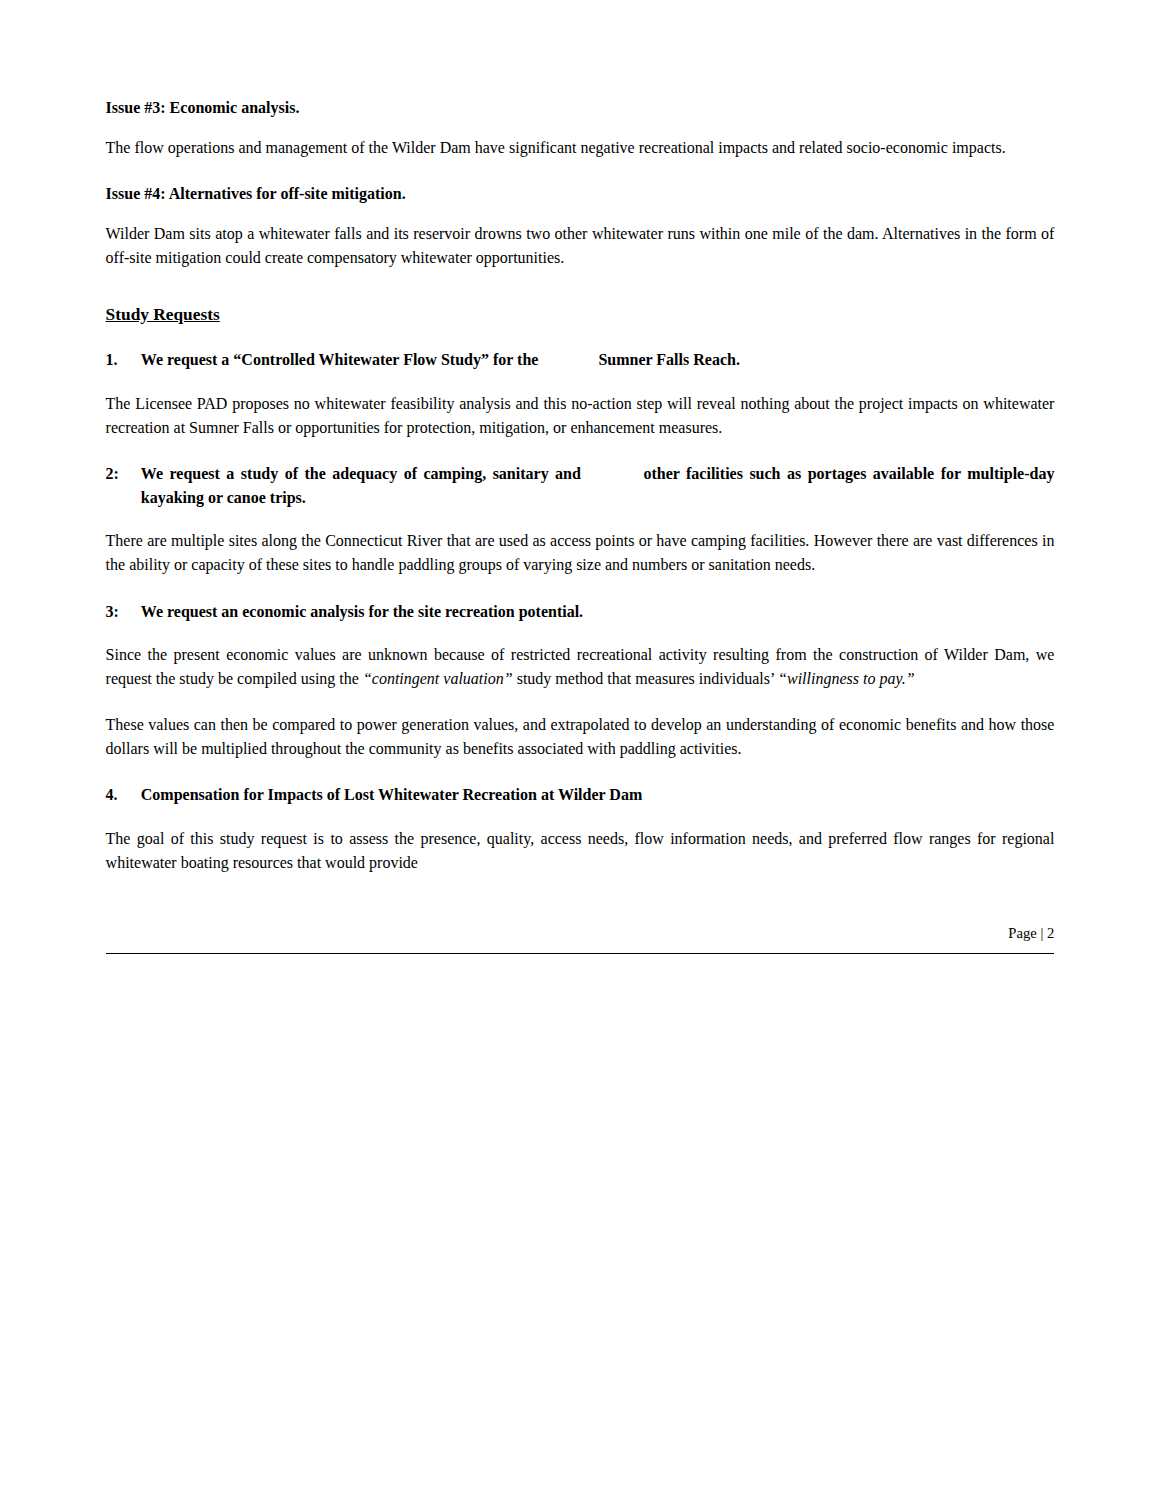Issue #3: Economic analysis.
The flow operations and management of the Wilder Dam have significant negative recreational impacts and related socio-economic impacts.
Issue #4: Alternatives for off-site mitigation.
Wilder Dam sits atop a whitewater falls and its reservoir drowns two other whitewater runs within one mile of the dam. Alternatives in the form of off-site mitigation could create compensatory whitewater opportunities.
Study Requests
1. We request a “Controlled Whitewater Flow Study” for the Sumner Falls Reach.
The Licensee PAD proposes no whitewater feasibility analysis and this no-action step will reveal nothing about the project impacts on whitewater recreation at Sumner Falls or opportunities for protection, mitigation, or enhancement measures.
2: We request a study of the adequacy of camping, sanitary and other facilities such as portages available for multiple-day kayaking or canoe trips.
There are multiple sites along the Connecticut River that are used as access points or have camping facilities. However there are vast differences in the ability or capacity of these sites to handle paddling groups of varying size and numbers or sanitation needs.
3: We request an economic analysis for the site recreation potential.
Since the present economic values are unknown because of restricted recreational activity resulting from the construction of Wilder Dam, we request the study be compiled using the “contingent valuation” study method that measures individuals’ “willingness to pay.”
These values can then be compared to power generation values, and extrapolated to develop an understanding of economic benefits and how those dollars will be multiplied throughout the community as benefits associated with paddling activities.
4. Compensation for Impacts of Lost Whitewater Recreation at Wilder Dam
The goal of this study request is to assess the presence, quality, access needs, flow information needs, and preferred flow ranges for regional whitewater boating resources that would provide
Page | 2